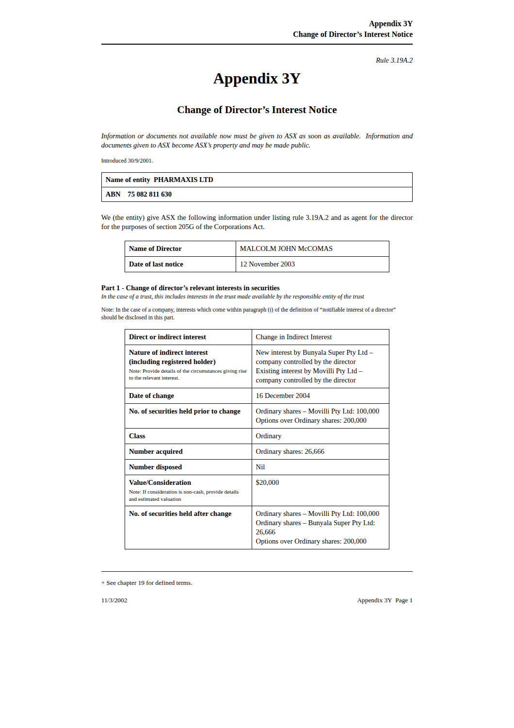Appendix 3Y
Change of Director’s Interest Notice
Rule 3.19A.2
Appendix 3Y
Change of Director’s Interest Notice
Information or documents not available now must be given to ASX as soon as available. Information and documents given to ASX become ASX’s property and may be made public.
Introduced 30/9/2001.
| Name of entity PHARMAXIS LTD |
| ABN 75 082 811 630 |
We (the entity) give ASX the following information under listing rule 3.19A.2 and as agent for the director for the purposes of section 205G of the Corporations Act.
| Name of Director | MALCOLM JOHN McCOMAS |
| Date of last notice | 12 November 2003 |
Part 1 - Change of director’s relevant interests in securities
In the case of a trust, this includes interests in the trust made available by the responsible entity of the trust
Note: In the case of a company, interests which come within paragraph (i) of the definition of “notifiable interest of a director” should be disclosed in this part.
| Direct or indirect interest | Change in Indirect Interest |
| Nature of indirect interest (including registered holder) Note: Provide details of the circumstances giving rise to the relevant interest. | New interest by Bunyala Super Pty Ltd – company controlled by the director Existing interest by Movilli Pty Ltd – company controlled by the director |
| Date of change | 16 December 2004 |
| No. of securities held prior to change | Ordinary shares – Movilli Pty Ltd: 100,000 Options over Ordinary shares: 200,000 |
| Class | Ordinary |
| Number acquired | Ordinary shares: 26,666 |
| Number disposed | Nil |
| Value/Consideration Note: If consideration is non-cash, provide details and estimated valuation | $20,000 |
| No. of securities held after change | Ordinary shares – Movilli Pty Ltd: 100,000 Ordinary shares – Bunyala Super Pty Ltd: 26,666 Options over Ordinary shares: 200,000 |
+ See chapter 19 for defined terms.
11/3/2002 Appendix 3Y Page 1